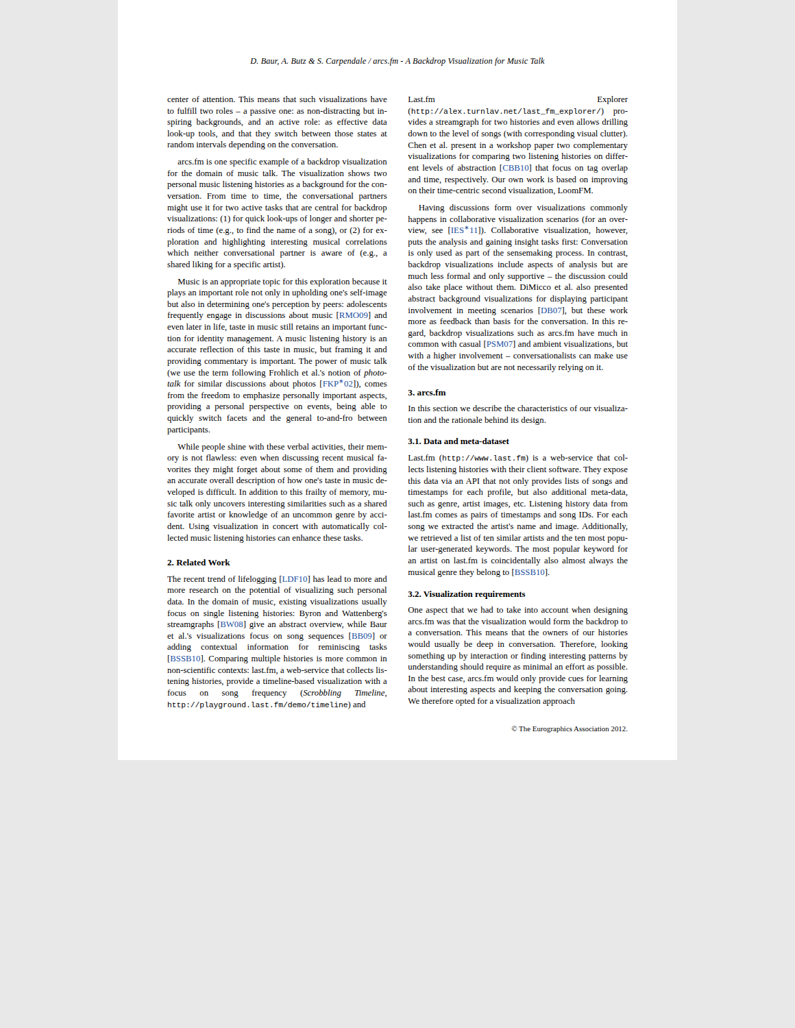D. Baur, A. Butz & S. Carpendale / arcs.fm - A Backdrop Visualization for Music Talk
center of attention. This means that such visualizations have to fulfill two roles – a passive one: as non-distracting but inspiring backgrounds, and an active role: as effective data look-up tools, and that they switch between those states at random intervals depending on the conversation.
arcs.fm is one specific example of a backdrop visualization for the domain of music talk. The visualization shows two personal music listening histories as a background for the conversation. From time to time, the conversational partners might use it for two active tasks that are central for backdrop visualizations: (1) for quick look-ups of longer and shorter periods of time (e.g., to find the name of a song), or (2) for exploration and highlighting interesting musical correlations which neither conversational partner is aware of (e.g., a shared liking for a specific artist).
Music is an appropriate topic for this exploration because it plays an important role not only in upholding one's self-image but also in determining one's perception by peers: adolescents frequently engage in discussions about music [RMO09] and even later in life, taste in music still retains an important function for identity management. A music listening history is an accurate reflection of this taste in music, but framing it and providing commentary is important. The power of music talk (we use the term following Frohlich et al.'s notion of photo-talk for similar discussions about photos [FKP∗02]), comes from the freedom to emphasize personally important aspects, providing a personal perspective on events, being able to quickly switch facets and the general to-and-fro between participants.
While people shine with these verbal activities, their memory is not flawless: even when discussing recent musical favorites they might forget about some of them and providing an accurate overall description of how one's taste in music developed is difficult. In addition to this frailty of memory, music talk only uncovers interesting similarities such as a shared favorite artist or knowledge of an uncommon genre by accident. Using visualization in concert with automatically collected music listening histories can enhance these tasks.
2. Related Work
The recent trend of lifelogging [LDF10] has lead to more and more research on the potential of visualizing such personal data. In the domain of music, existing visualizations usually focus on single listening histories: Byron and Wattenberg's streamgraphs [BW08] give an abstract overview, while Baur et al.'s visualizations focus on song sequences [BB09] or adding contextual information for reminiscing tasks [BSSB10]. Comparing multiple histories is more common in non-scientific contexts: last.fm, a web-service that collects listening histories, provide a timeline-based visualization with a focus on song frequency (Scrobbling Timeline, http://playground.last.fm/demo/timeline) and
Last.fm Explorer (http://alex.turnlav.net/last_fm_explorer/) provides a streamgraph for two histories and even allows drilling down to the level of songs (with corresponding visual clutter). Chen et al. present in a workshop paper two complementary visualizations for comparing two listening histories on different levels of abstraction [CBB10] that focus on tag overlap and time, respectively. Our own work is based on improving on their time-centric second visualization, LoomFM.
Having discussions form over visualizations commonly happens in collaborative visualization scenarios (for an overview, see [IES∗11]). Collaborative visualization, however, puts the analysis and gaining insight tasks first: Conversation is only used as part of the sensemaking process. In contrast, backdrop visualizations include aspects of analysis but are much less formal and only supportive – the discussion could also take place without them. DiMicco et al. also presented abstract background visualizations for displaying participant involvement in meeting scenarios [DB07], but these work more as feedback than basis for the conversation. In this regard, backdrop visualizations such as arcs.fm have much in common with casual [PSM07] and ambient visualizations, but with a higher involvement – conversationalists can make use of the visualization but are not necessarily relying on it.
3. arcs.fm
In this section we describe the characteristics of our visualization and the rationale behind its design.
3.1. Data and meta-dataset
Last.fm (http://www.last.fm) is a web-service that collects listening histories with their client software. They expose this data via an API that not only provides lists of songs and timestamps for each profile, but also additional meta-data, such as genre, artist images, etc. Listening history data from last.fm comes as pairs of timestamps and song IDs. For each song we extracted the artist's name and image. Additionally, we retrieved a list of ten similar artists and the ten most popular user-generated keywords. The most popular keyword for an artist on last.fm is coincidentally also almost always the musical genre they belong to [BSSB10].
3.2. Visualization requirements
One aspect that we had to take into account when designing arcs.fm was that the visualization would form the backdrop to a conversation. This means that the owners of our histories would usually be deep in conversation. Therefore, looking something up by interaction or finding interesting patterns by understanding should require as minimal an effort as possible. In the best case, arcs.fm would only provide cues for learning about interesting aspects and keeping the conversation going. We therefore opted for a visualization approach
© The Eurographics Association 2012.